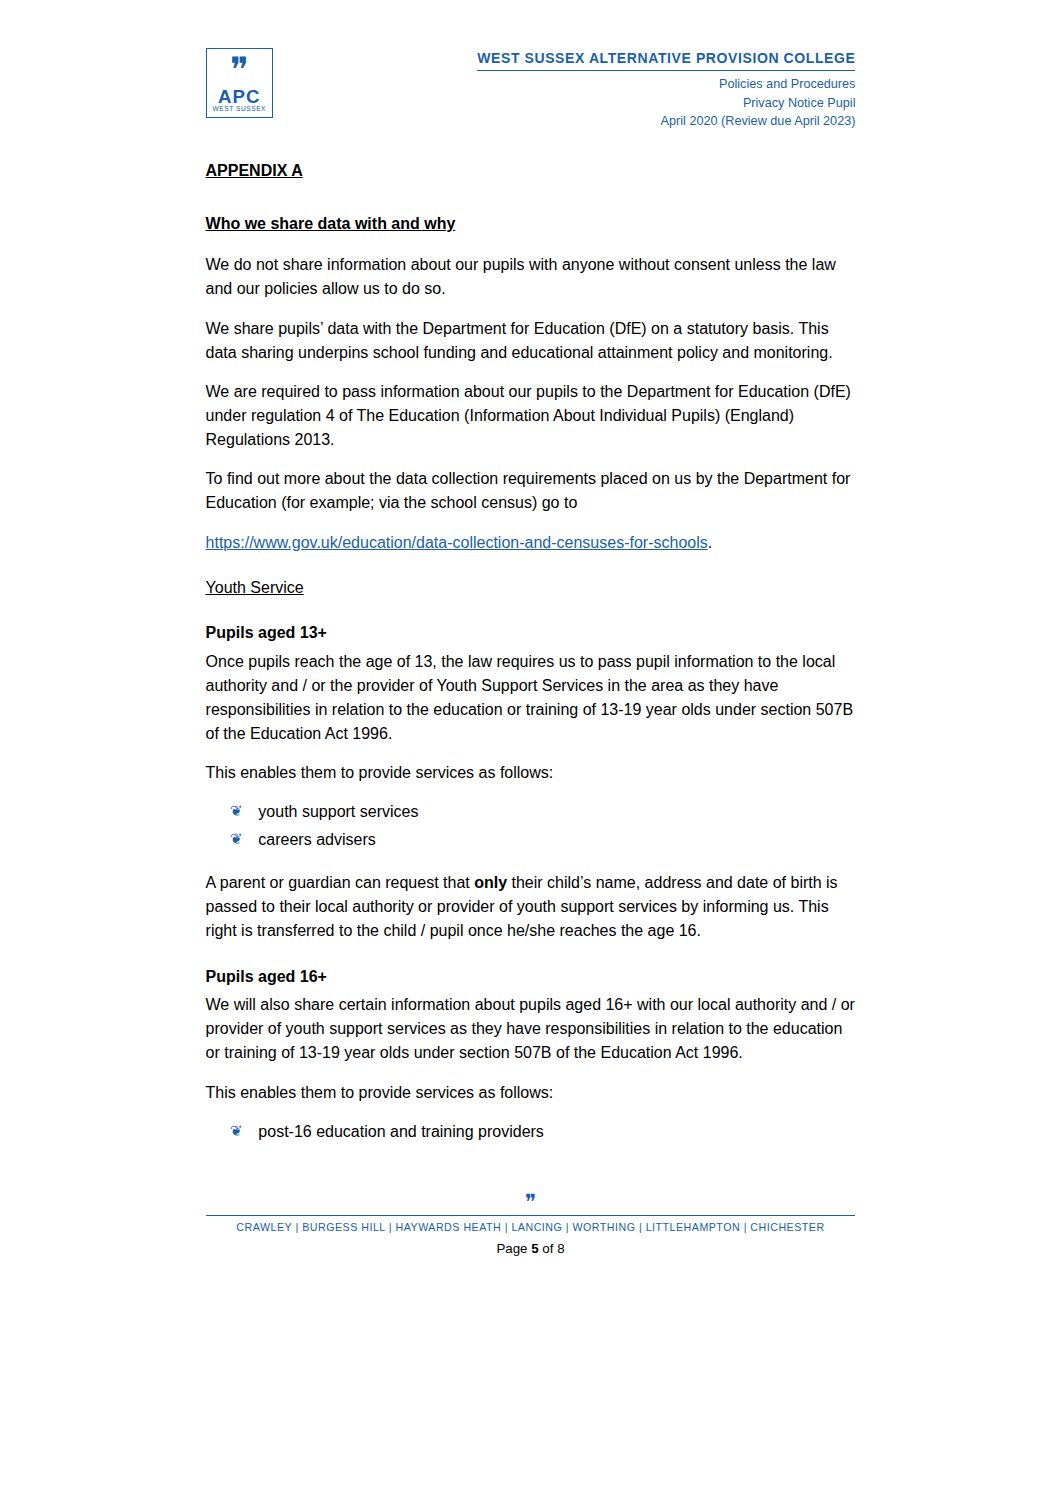❞ APC WEST SUSSEX
WEST SUSSEX ALTERNATIVE PROVISION COLLEGE
Policies and Procedures
Privacy Notice Pupil
April 2020 (Review due April 2023)
APPENDIX A
Who we share data with and why
We do not share information about our pupils with anyone without consent unless the law and our policies allow us to do so.
We share pupils’ data with the Department for Education (DfE) on a statutory basis. This data sharing underpins school funding and educational attainment policy and monitoring.
We are required to pass information about our pupils to the Department for Education (DfE) under regulation 4 of The Education (Information About Individual Pupils) (England) Regulations 2013.
To find out more about the data collection requirements placed on us by the Department for Education (for example; via the school census) go to
https://www.gov.uk/education/data-collection-and-censuses-for-schools.
Youth Service
Pupils aged 13+
Once pupils reach the age of 13, the law requires us to pass pupil information to the local authority and / or the provider of Youth Support Services in the area as they have responsibilities in relation to the education or training of 13-19 year olds under section 507B of the Education Act 1996.
This enables them to provide services as follows:
youth support services
careers advisers
A parent or guardian can request that only their child’s name, address and date of birth is passed to their local authority or provider of youth support services by informing us. This right is transferred to the child / pupil once he/she reaches the age 16.
Pupils aged 16+
We will also share certain information about pupils aged 16+ with our local authority and / or provider of youth support services as they have responsibilities in relation to the education or training of 13-19 year olds under section 507B of the Education Act 1996.
This enables them to provide services as follows:
post-16 education and training providers
❞
CRAWLEY | BURGESS HILL | HAYWARDS HEATH | LANCING | WORTHING | LITTLEHAMPTON | CHICHESTER
Page 5 of 8